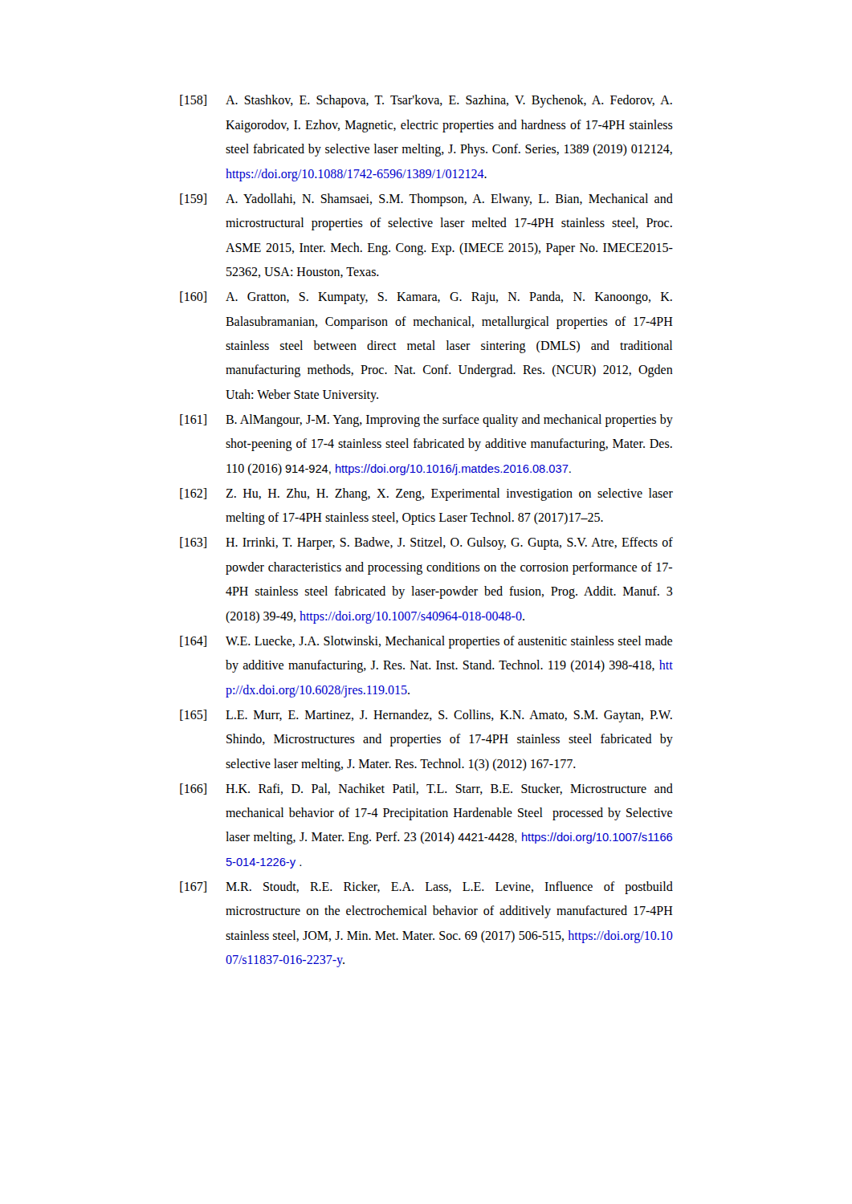[158] A. Stashkov, E. Schapova, T. Tsar'kova, E. Sazhina, V. Bychenok, A. Fedorov, A. Kaigorodov, I. Ezhov, Magnetic, electric properties and hardness of 17-4PH stainless steel fabricated by selective laser melting, J. Phys. Conf. Series, 1389 (2019) 012124, https://doi.org/10.1088/1742-6596/1389/1/012124.
[159] A. Yadollahi, N. Shamsaei, S.M. Thompson, A. Elwany, L. Bian, Mechanical and microstructural properties of selective laser melted 17-4PH stainless steel, Proc. ASME 2015, Inter. Mech. Eng. Cong. Exp. (IMECE 2015), Paper No. IMECE2015-52362, USA: Houston, Texas.
[160] A. Gratton, S. Kumpaty, S. Kamara, G. Raju, N. Panda, N. Kanoongo, K. Balasubramanian, Comparison of mechanical, metallurgical properties of 17-4PH stainless steel between direct metal laser sintering (DMLS) and traditional manufacturing methods, Proc. Nat. Conf. Undergrad. Res. (NCUR) 2012, Ogden Utah: Weber State University.
[161] B. AlMangour, J-M. Yang, Improving the surface quality and mechanical properties by shot-peening of 17-4 stainless steel fabricated by additive manufacturing, Mater. Des. 110 (2016) 914-924, https://doi.org/10.1016/j.matdes.2016.08.037.
[162] Z. Hu, H. Zhu, H. Zhang, X. Zeng, Experimental investigation on selective laser melting of 17-4PH stainless steel, Optics Laser Technol. 87 (2017)17–25.
[163] H. Irrinki, T. Harper, S. Badwe, J. Stitzel, O. Gulsoy, G. Gupta, S.V. Atre, Effects of powder characteristics and processing conditions on the corrosion performance of 17-4PH stainless steel fabricated by laser-powder bed fusion, Prog. Addit. Manuf. 3 (2018) 39-49, https://doi.org/10.1007/s40964-018-0048-0.
[164] W.E. Luecke, J.A. Slotwinski, Mechanical properties of austenitic stainless steel made by additive manufacturing, J. Res. Nat. Inst. Stand. Technol. 119 (2014) 398-418, http://dx.doi.org/10.6028/jres.119.015.
[165] L.E. Murr, E. Martinez, J. Hernandez, S. Collins, K.N. Amato, S.M. Gaytan, P.W. Shindo, Microstructures and properties of 17-4PH stainless steel fabricated by selective laser melting, J. Mater. Res. Technol. 1(3) (2012) 167-177.
[166] H.K. Rafi, D. Pal, Nachiket Patil, T.L. Starr, B.E. Stucker, Microstructure and mechanical behavior of 17-4 Precipitation Hardenable Steel processed by Selective laser melting, J. Mater. Eng. Perf. 23 (2014) 4421-4428, https://doi.org/10.1007/s11665-014-1226-y .
[167] M.R. Stoudt, R.E. Ricker, E.A. Lass, L.E. Levine, Influence of postbuild microstructure on the electrochemical behavior of additively manufactured 17-4PH stainless steel, JOM, J. Min. Met. Mater. Soc. 69 (2017) 506-515, https://doi.org/10.1007/s11837-016-2237-y.